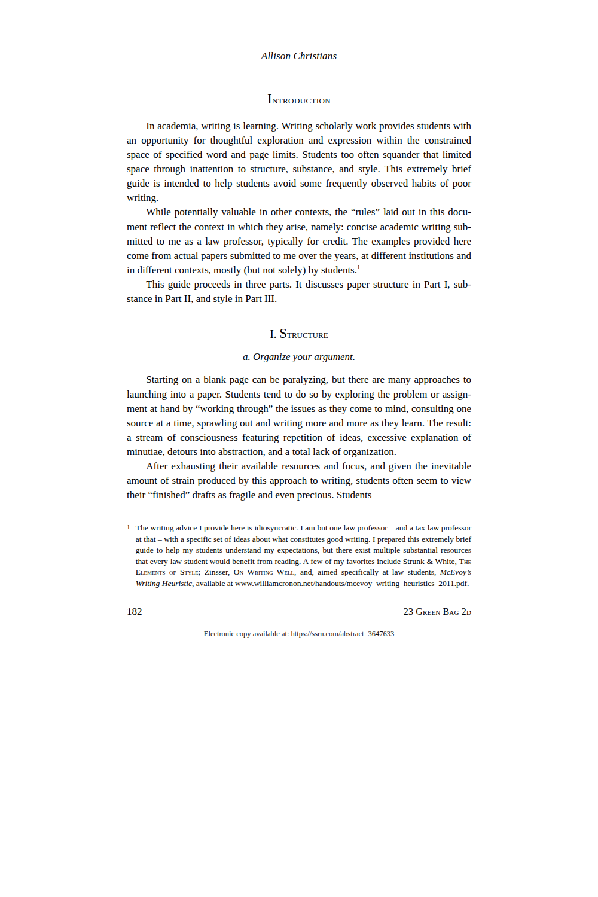Allison Christians
Introduction
In academia, writing is learning. Writing scholarly work provides students with an opportunity for thoughtful exploration and expression within the constrained space of specified word and page limits. Students too often squander that limited space through inattention to structure, substance, and style. This extremely brief guide is intended to help students avoid some frequently observed habits of poor writing.
While potentially valuable in other contexts, the “rules” laid out in this document reflect the context in which they arise, namely: concise academic writing submitted to me as a law professor, typically for credit. The examples provided here come from actual papers submitted to me over the years, at different institutions and in different contexts, mostly (but not solely) by students.1
This guide proceeds in three parts. It discusses paper structure in Part I, substance in Part II, and style in Part III.
I. Structure
a. Organize your argument.
Starting on a blank page can be paralyzing, but there are many approaches to launching into a paper. Students tend to do so by exploring the problem or assignment at hand by “working through” the issues as they come to mind, consulting one source at a time, sprawling out and writing more and more as they learn. The result: a stream of consciousness featuring repetition of ideas, excessive explanation of minutiae, detours into abstraction, and a total lack of organization.
After exhausting their available resources and focus, and given the inevitable amount of strain produced by this approach to writing, students often seem to view their “finished” drafts as fragile and even precious. Students
1
The writing advice I provide here is idiosyncratic. I am but one law professor – and a tax law professor at that – with a specific set of ideas about what constitutes good writing. I prepared this extremely brief guide to help my students understand my expectations, but there exist multiple substantial resources that every law student would benefit from reading. A few of my favorites include Strunk & White, The Elements of Style; Zinsser, On Writing Well, and, aimed specifically at law students, McEvoy’s Writing Heuristic, available at www.williamcronon.net/handouts/mcevoy_writing_heuristics_2011.pdf.
182
23 Green Bag 2d
Electronic copy available at: https://ssrn.com/abstract=3647633